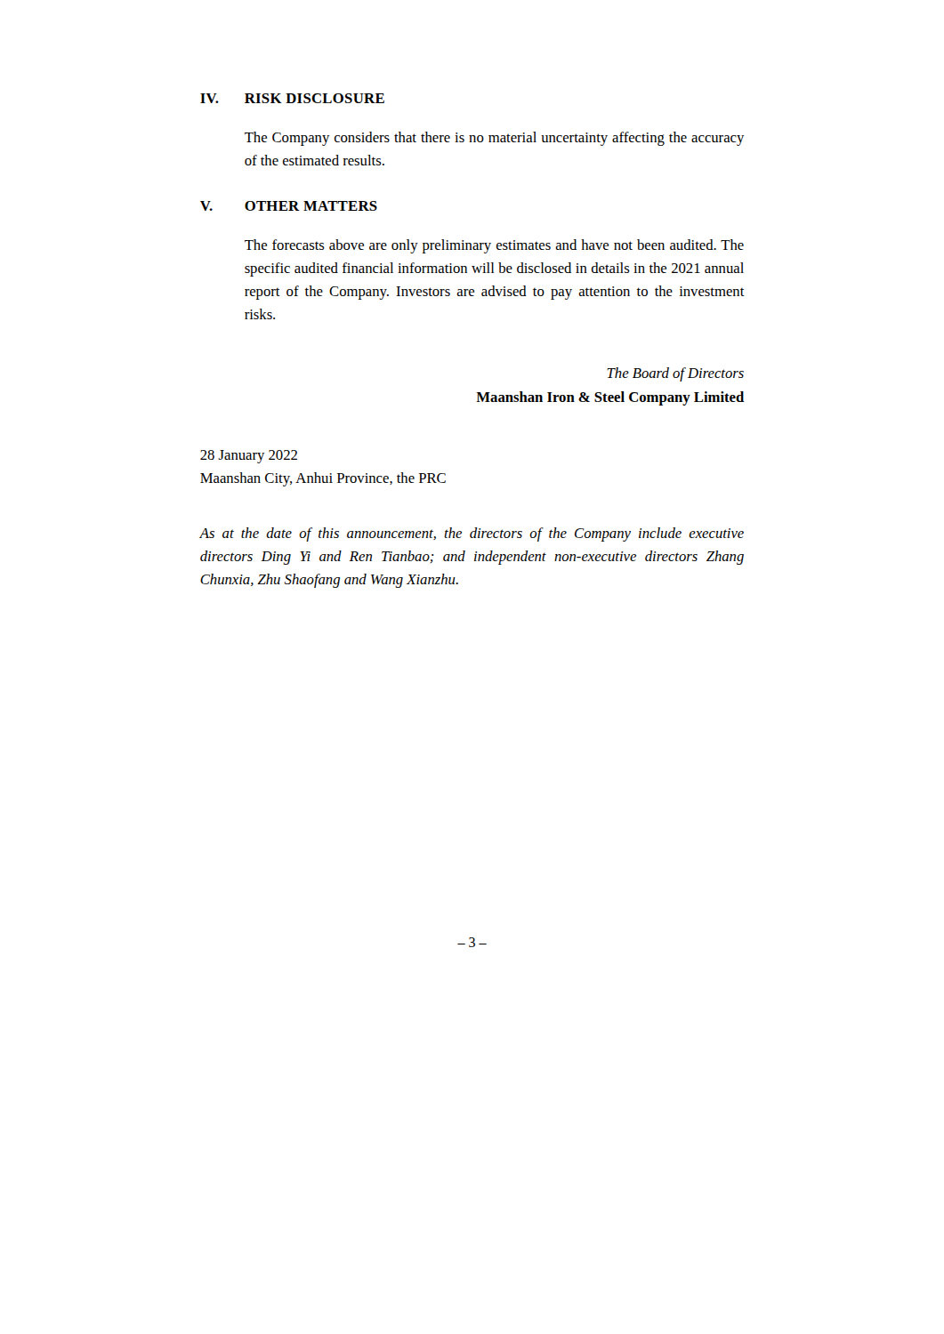IV. RISK DISCLOSURE
The Company considers that there is no material uncertainty affecting the accuracy of the estimated results.
V. OTHER MATTERS
The forecasts above are only preliminary estimates and have not been audited. The specific audited financial information will be disclosed in details in the 2021 annual report of the Company. Investors are advised to pay attention to the investment risks.
The Board of Directors
Maanshan Iron & Steel Company Limited
28 January 2022
Maanshan City, Anhui Province, the PRC
As at the date of this announcement, the directors of the Company include executive directors Ding Yi and Ren Tianbao; and independent non-executive directors Zhang Chunxia, Zhu Shaofang and Wang Xianzhu.
– 3 –